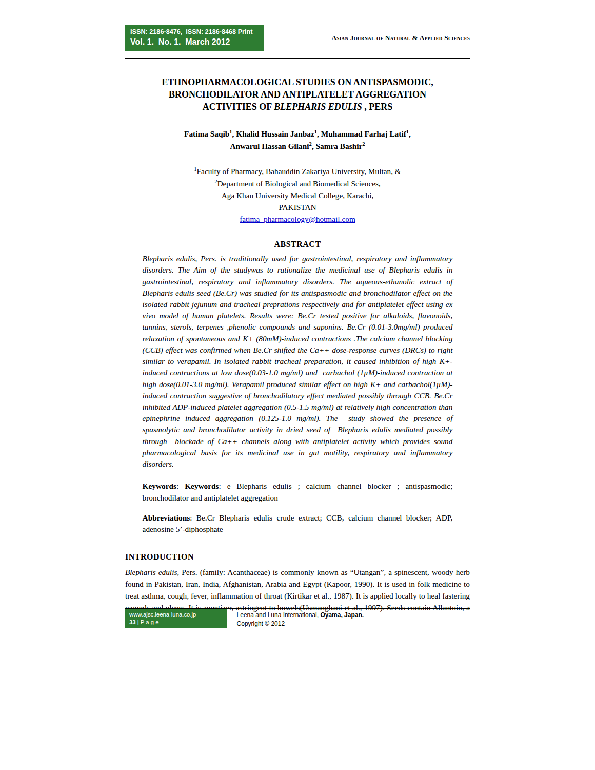ISSN: 2186-8476, ISSN: 2186-8468 Print
Vol. 1. No. 1. March 2012
Asian Journal of Natural & Applied Sciences
Ethnopharmacological Studies on Antispasmodic,
Bronchodilator and Antiplatelet Aggregation
Activities of Blepharis edulis , Pers
Fatima Saqib1, Khalid Hussain Janbaz1, Muhammad Farhaj Latif1,
Anwarul Hassan Gilani2, Samra Bashir2
1Faculty of Pharmacy, Bahauddin Zakariya University, Multan, &
2Department of Biological and Biomedical Sciences,
Aga Khan University Medical College, Karachi,
PAKISTAN
fatima_pharmacology@hotmail.com
ABSTRACT
Blepharis edulis, Pers. is traditionally used for gastrointestinal, respiratory and inflammatory disorders. The Aim of the studywas to rationalize the medicinal use of Blepharis edulis in gastrointestinal, respiratory and inflammatory disorders. The aqueous-ethanolic extract of Blepharis edulis seed (Be.Cr) was studied for its antispasmodic and bronchodilator effect on the isolated rabbit jejunum and tracheal preprations respectively and for antiplatelet effect using ex vivo model of human platelets. Results were: Be.Cr tested positive for alkaloids, flavonoids, tannins, sterols, terpenes ,phenolic compounds and saponins. Be.Cr (0.01-3.0mg/ml) produced relaxation of spontaneous and K+ (80mM)-induced contractions .The calcium channel blocking (CCB) effect was confirmed when Be.Cr shifted the Ca++ dose-response curves (DRCs) to right similar to verapamil. In isolated rabbit tracheal preparation, it caused inhibition of high K+-induced contractions at low dose(0.03-1.0 mg/ml) and carbachol (1µM)-induced contraction at high dose(0.01-3.0 mg/ml). Verapamil produced similar effect on high K+ and carbachol(1µM)-induced contraction suggestive of bronchodilatory effect mediated possibly through CCB. Be.Cr inhibited ADP-induced platelet aggregation (0.5-1.5 mg/ml) at relatively high concentration than epinephrine induced aggregation (0.125-1.0 mg/ml). The study showed the presence of spasmolytic and bronchodilator activity in dried seed of Blepharis edulis mediated possibly through blockade of Ca++ channels along with antiplatelet activity which provides sound pharmacological basis for its medicinal use in gut motility, respiratory and inflammatory disorders.
Keywords: Keywords: e Blepharis edulis ; calcium channel blocker ; antispasmodic; bronchodilator and antiplatelet aggregation
Abbreviations: Be.Cr Blepharis edulis crude extract; CCB, calcium channel blocker; ADP, adenosine 5’-diphosphate
INTRODUCTION
Blepharis edulis, Pers. (family: Acanthaceae) is commonly known as “Utangan”, a spinescent, woody herb found in Pakistan, Iran, India, Afghanistan, Arabia and Egypt (Kapoor, 1990). It is used in folk medicine to treat asthma, cough, fever, inflammation of throat (Kirtikar et al., 1987). It is applied locally to heal fastering wounds and ulcers .It is appetizer, astringent to bowels(Usmanghani et al., 1997). Seeds contain Allantoin, a bitter glycoside and Blepharin, a
www.ajsc.leena-luna.co.jp
33 | P a g e
Leena and Luna International, Oyama, Japan.
Copyright © 2012